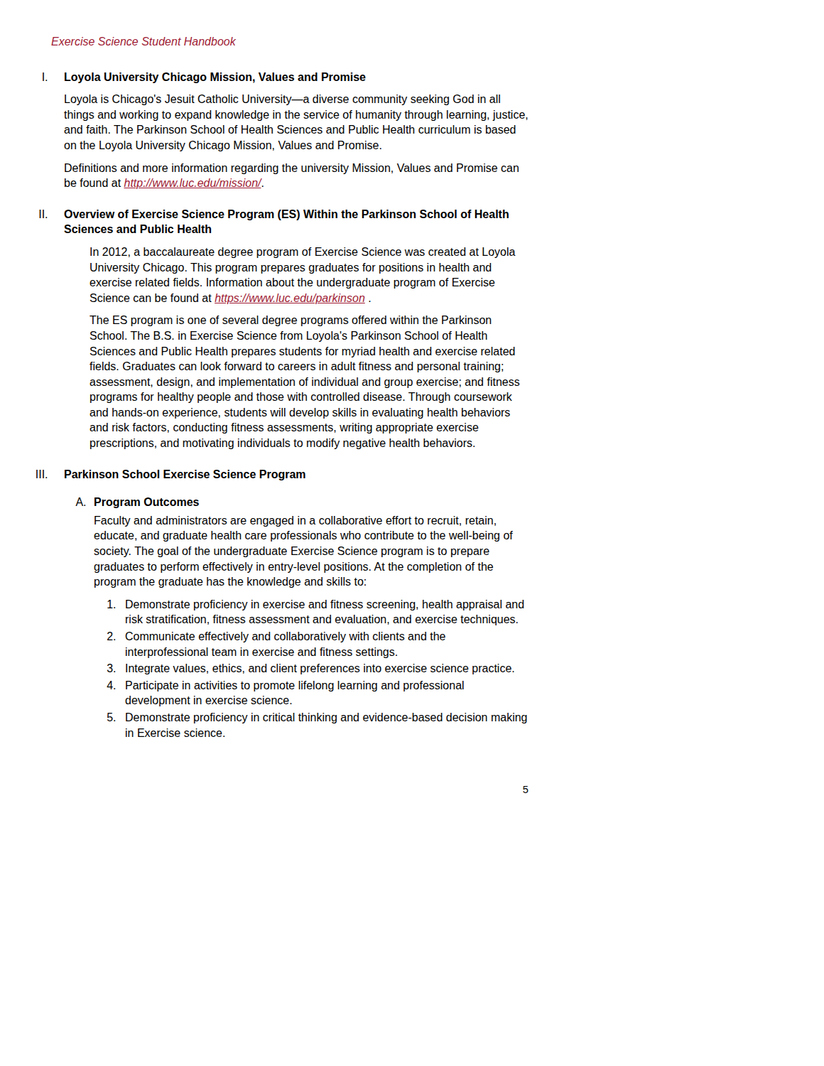Exercise Science Student Handbook
Loyola University Chicago Mission, Values and Promise
Loyola is Chicago's Jesuit Catholic University—a diverse community seeking God in all things and working to expand knowledge in the service of humanity through learning, justice, and faith. The Parkinson School of Health Sciences and Public Health curriculum is based on the Loyola University Chicago Mission, Values and Promise.
Definitions and more information regarding the university Mission, Values and Promise can be found at http://www.luc.edu/mission/.
Overview of Exercise Science Program (ES) Within the Parkinson School of Health Sciences and Public Health
In 2012, a baccalaureate degree program of Exercise Science was created at Loyola University Chicago. This program prepares graduates for positions in health and exercise related fields. Information about the undergraduate program of Exercise Science can be found at https://www.luc.edu/parkinson .
The ES program is one of several degree programs offered within the Parkinson School. The B.S. in Exercise Science from Loyola's Parkinson School of Health Sciences and Public Health prepares students for myriad health and exercise related fields. Graduates can look forward to careers in adult fitness and personal training; assessment, design, and implementation of individual and group exercise; and fitness programs for healthy people and those with controlled disease. Through coursework and hands-on experience, students will develop skills in evaluating health behaviors and risk factors, conducting fitness assessments, writing appropriate exercise prescriptions, and motivating individuals to modify negative health behaviors.
Parkinson School Exercise Science Program
Program Outcomes
Faculty and administrators are engaged in a collaborative effort to recruit, retain, educate, and graduate health care professionals who contribute to the well-being of society. The goal of the undergraduate Exercise Science program is to prepare graduates to perform effectively in entry-level positions. At the completion of the program the graduate has the knowledge and skills to:
Demonstrate proficiency in exercise and fitness screening, health appraisal and risk stratification, fitness assessment and evaluation, and exercise techniques.
Communicate effectively and collaboratively with clients and the interprofessional team in exercise and fitness settings.
Integrate values, ethics, and client preferences into exercise science practice.
Participate in activities to promote lifelong learning and professional development in exercise science.
Demonstrate proficiency in critical thinking and evidence-based decision making in Exercise science.
5